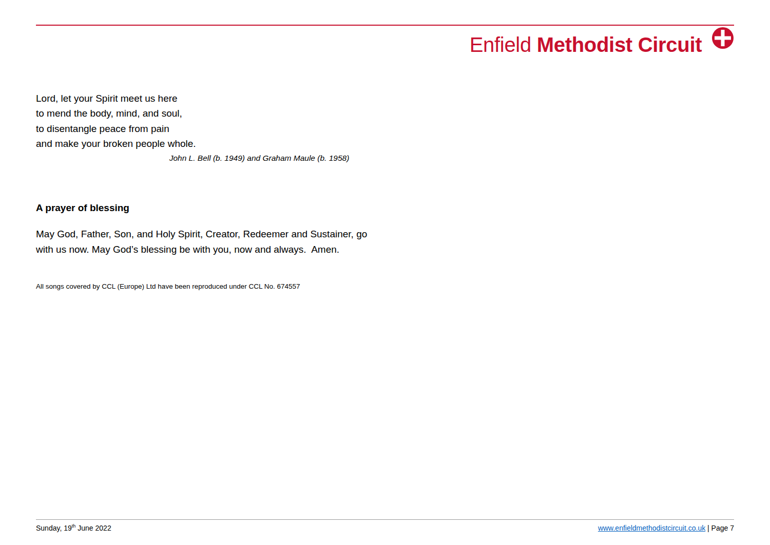Enfield Methodist Circuit
Lord, let your Spirit meet us here
to mend the body, mind, and soul,
to disentangle peace from pain
and make your broken people whole.
John L. Bell (b. 1949) and Graham Maule (b. 1958)
A prayer of blessing
May God, Father, Son, and Holy Spirit, Creator, Redeemer and Sustainer, go with us now. May God’s blessing be with you, now and always. Amen.
All songs covered by CCL (Europe) Ltd have been reproduced under CCL No. 674557
Sunday, 19th June 2022
www.enfieldmethodistcircuit.co.uk | Page 7